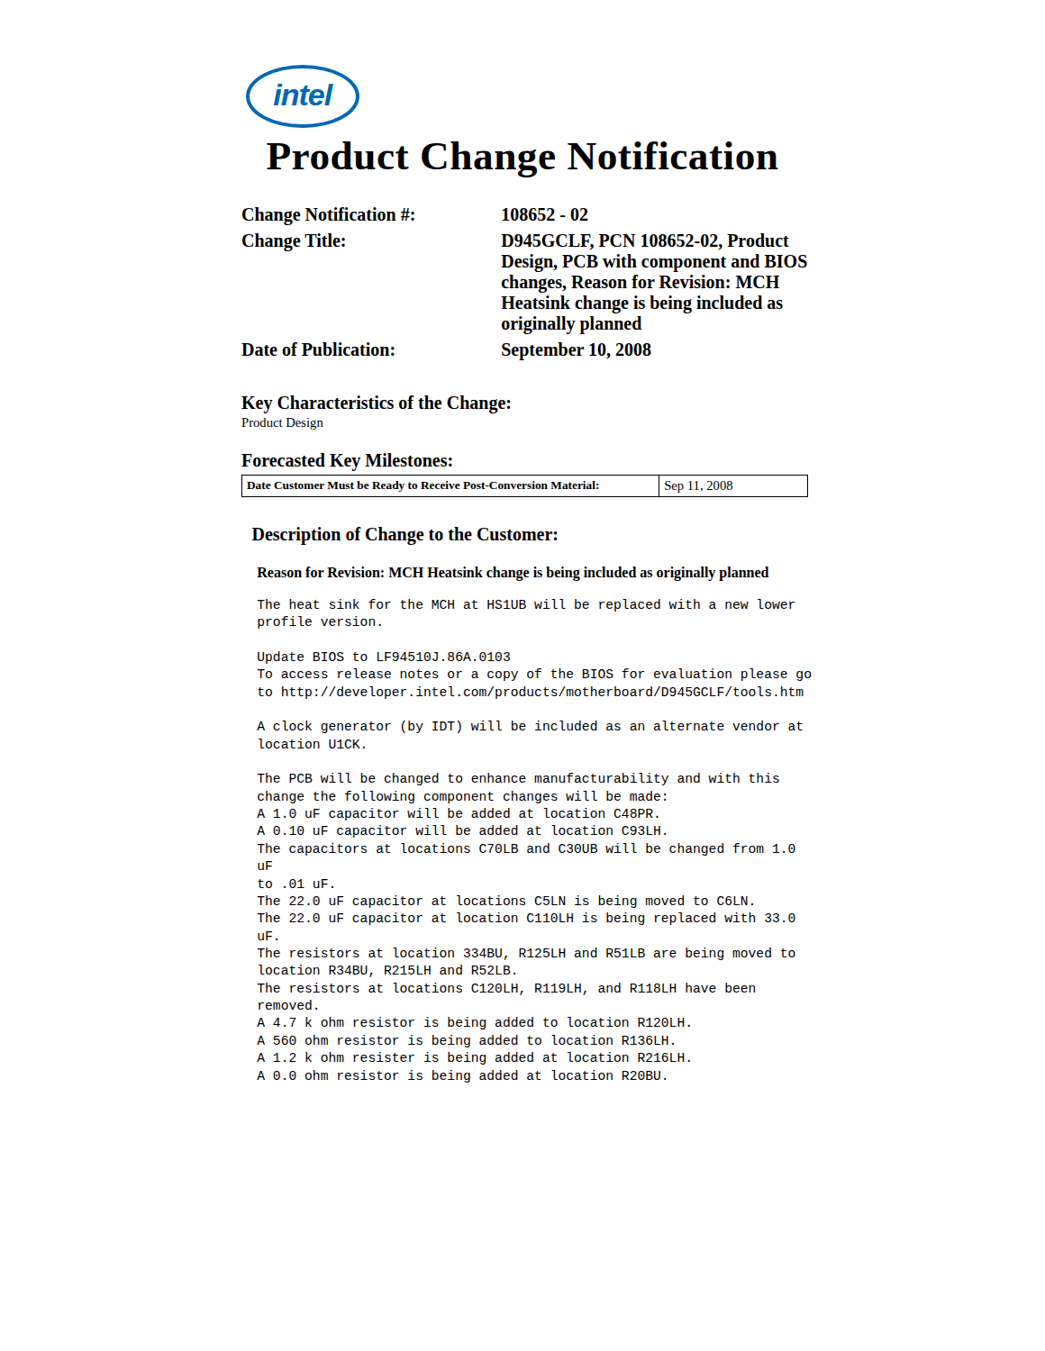intel
Product Change Notification
| Change Notification #: | 108652 - 02 |
| Change Title: | D945GCLF, PCN 108652-02, Product Design, PCB with component and BIOS changes, Reason for Revision: MCH Heatsink change is being included as originally planned |
| Date of Publication: | September 10, 2008 |
Key Characteristics of the Change:
Product Design
Forecasted Key Milestones:
| Date Customer Must be Ready to Receive Post-Conversion Material: | Sep 11, 2008 |
Description of Change to the Customer:
Reason for Revision: MCH Heatsink change is being included as originally planned
The heat sink for the MCH at HS1UB will be replaced with a new lower
profile version.

Update BIOS to LF94510J.86A.0103
To access release notes or a copy of the BIOS for evaluation please go
to http://developer.intel.com/products/motherboard/D945GCLF/tools.htm

A clock generator (by IDT) will be included as an alternate vendor at
location U1CK.

The PCB will be changed to enhance manufacturability and with this
change the following component changes will be made:
A 1.0 uF capacitor will be added at location C48PR.
A 0.10 uF capacitor will be added at location C93LH.
The capacitors at locations C70LB and C30UB will be changed from 1.0 uF
to .01 uF.
The 22.0 uF capacitor at locations C5LN is being moved to C6LN.
The 22.0 uF capacitor at location C110LH is being replaced with 33.0 uF.
The resistors at location 334BU, R125LH and R51LB are being moved to
location R34BU, R215LH and R52LB.
The resistors at locations C120LH, R119LH, and R118LH have been removed.
A 4.7 k ohm resistor is being added to location R120LH.
A 560 ohm resistor is being added to location R136LH.
A 1.2 k ohm resister is being added at location R216LH.
A 0.0 ohm resistor is being added at location R20BU.